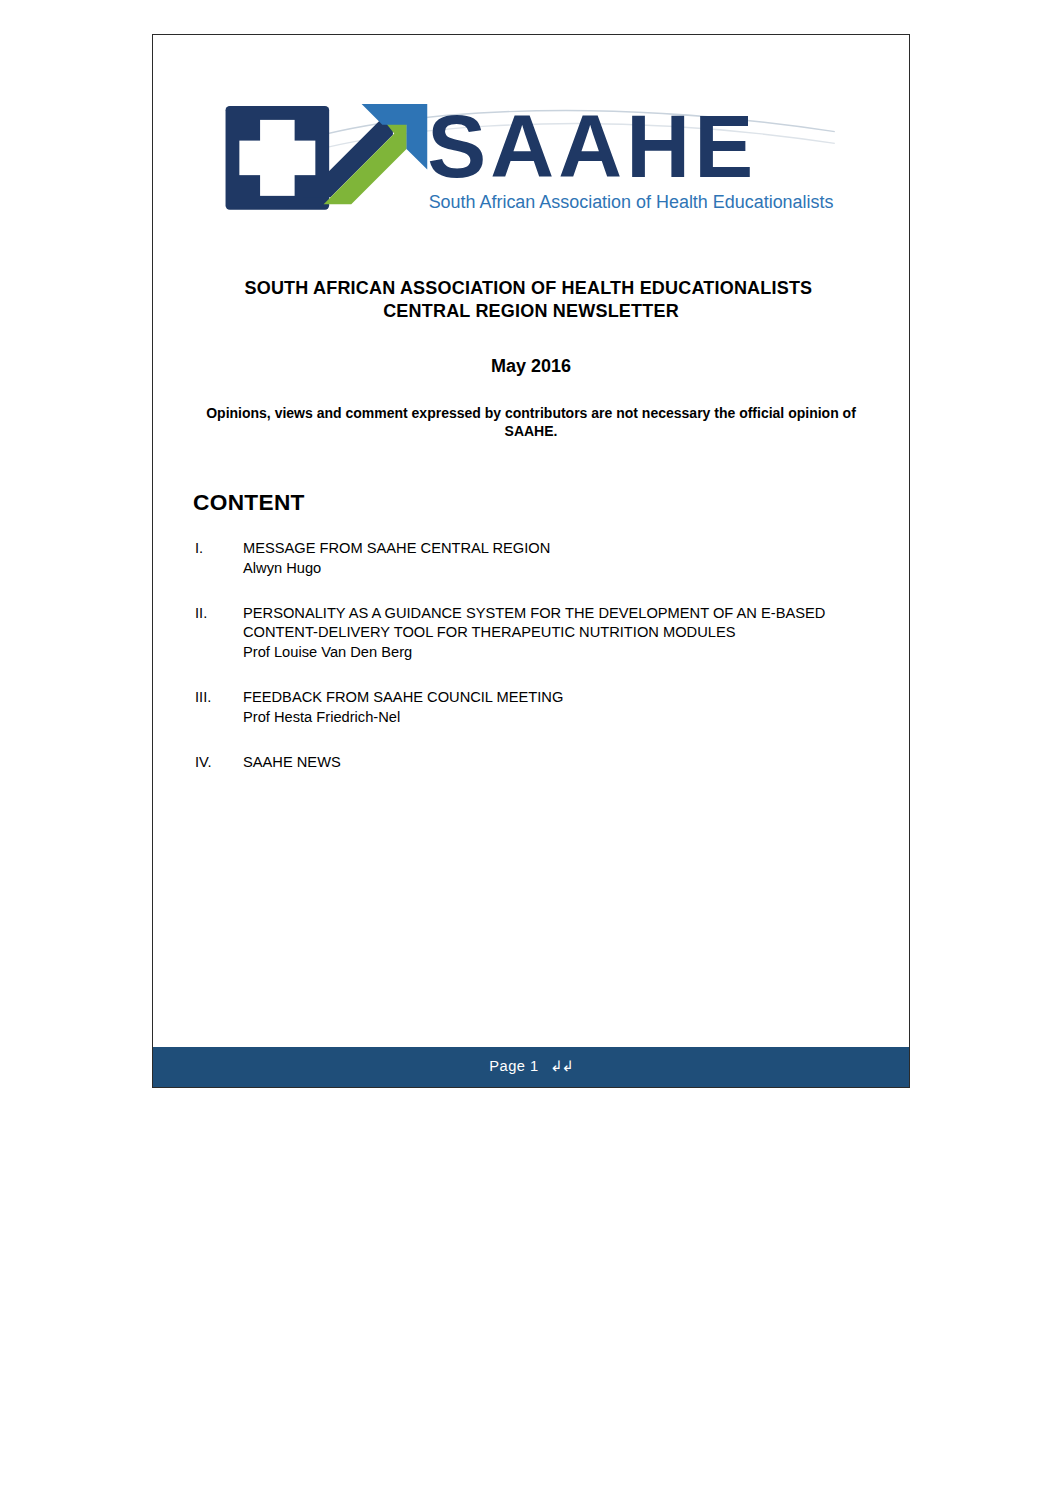SAAHE South African Association of Health Educationalists
SOUTH AFRICAN ASSOCIATION OF HEALTH EDUCATIONALISTS CENTRAL REGION NEWSLETTER
May 2016
Opinions, views and comment expressed by contributors are not necessary the official opinion of SAAHE.
CONTENT
I. MESSAGE FROM SAAHE CENTRAL REGION Alwyn Hugo
II. PERSONALITY AS A GUIDANCE SYSTEM FOR THE DEVELOPMENT OF AN E-BASED CONTENT-DELIVERY TOOL FOR THERAPEUTIC NUTRITION MODULES Prof Louise Van Den Berg
III. FEEDBACK FROM SAAHE COUNCIL MEETING Prof Hesta Friedrich-Nel
IV. SAAHE NEWS
Page 1↲↲